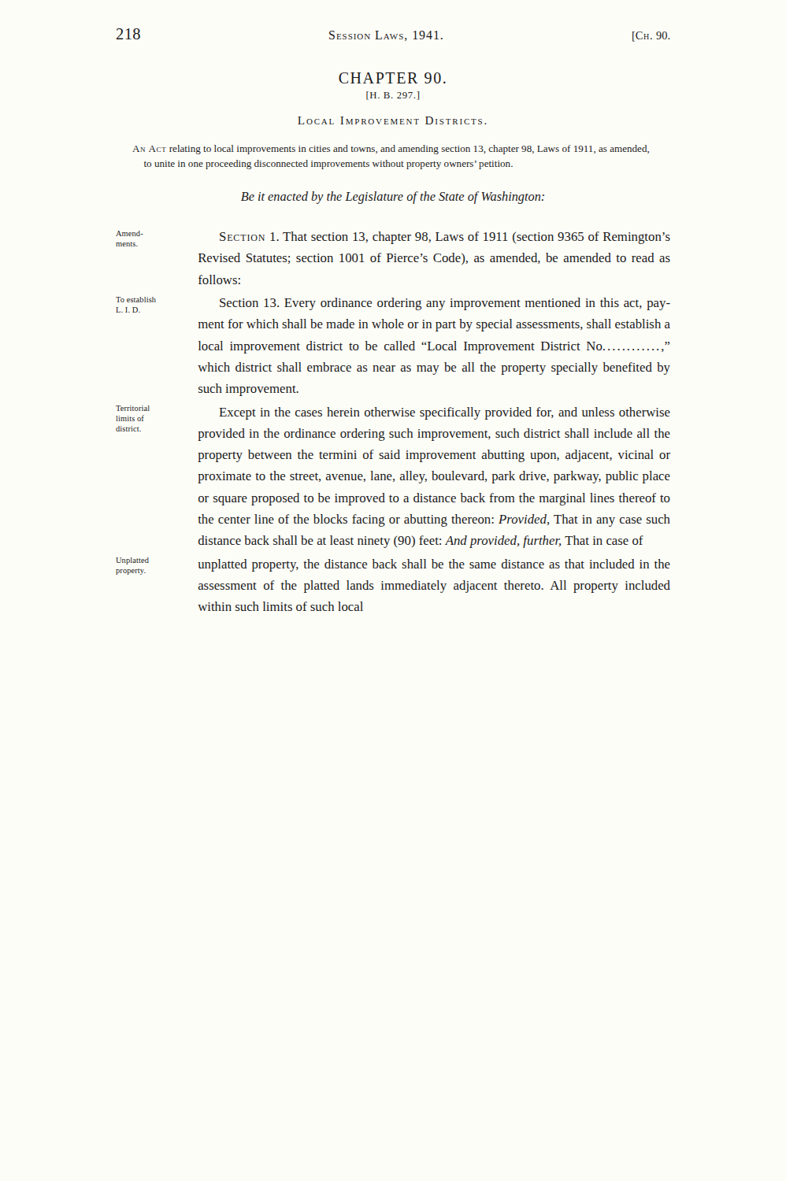218 Session Laws, 1941. [Ch. 90.
CHAPTER 90.
[H. B. 297.]
Local Improvement Districts.
An Act relating to local improvements in cities and towns, and amending section 13, chapter 98, Laws of 1911, as amended, to unite in one proceeding disconnected improvements without property owners’ petition.
Be it enacted by the Legislature of the State of Washington:
Amend-
ments. Section 1. That section 13, chapter 98, Laws of 1911 (section 9365 of Remington’s Revised Statutes; section 1001 of Pierce’s Code), as amended, be amended to read as follows:
To establish
L. I. D. Section 13. Every ordinance ordering any improvement mentioned in this act, payment for which shall be made in whole or in part by special assessments, shall establish a local improvement district to be called “Local Improvement District No............,” which district shall embrace as near as may be all the property specially benefited by such improvement.
Territorial
limits of
district. Except in the cases herein otherwise specifically provided for, and unless otherwise provided in the ordinance ordering such improvement, such district shall include all the property between the termini of said improvement abutting upon, adjacent, vicinal or proximate to the street, avenue, lane, alley, boulevard, park drive, parkway, public place or square proposed to be improved to a distance back from the marginal lines thereof to the center line of the blocks facing or abutting thereon: Provided, That in any case such distance back shall be at least ninety (90) feet: And provided, further, That in case of
Unplatted
property. unplatted property, the distance back shall be the same distance as that included in the assessment of the platted lands immediately adjacent thereto. All property included within such limits of such local